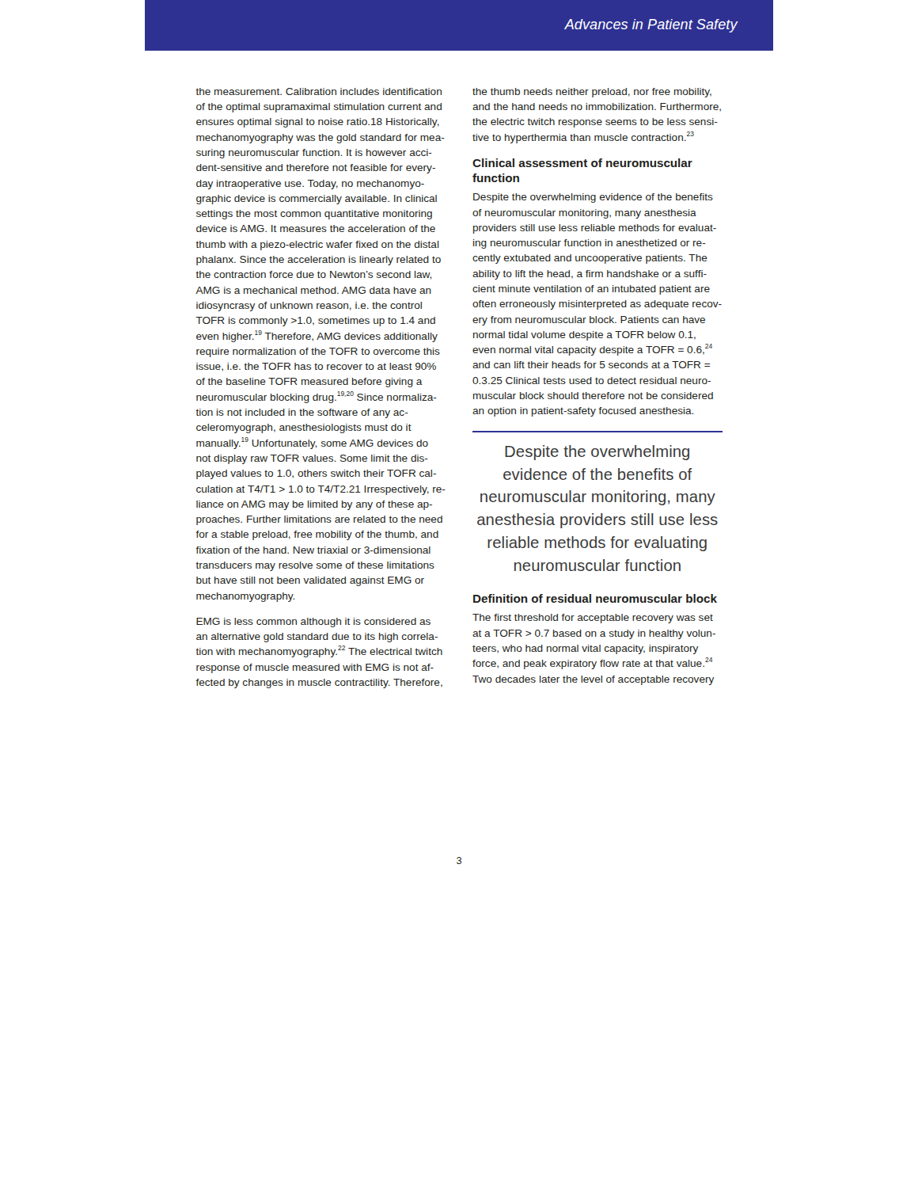Advances in Patient Safety
the measurement. Calibration includes identification of the optimal supramaximal stimulation current and ensures optimal signal to noise ratio.18 Historically, mechanomyography was the gold standard for measuring neuromuscular function. It is however accident-sensitive and therefore not feasible for everyday intraoperative use. Today, no mechanomyographic device is commercially available. In clinical settings the most common quantitative monitoring device is AMG. It measures the acceleration of the thumb with a piezo-electric wafer fixed on the distal phalanx. Since the acceleration is linearly related to the contraction force due to Newton’s second law, AMG is a mechanical method. AMG data have an idiosyncrasy of unknown reason, i.e. the control TOFR is commonly >1.0, sometimes up to 1.4 and even higher.19 Therefore, AMG devices additionally require normalization of the TOFR to overcome this issue, i.e. the TOFR has to recover to at least 90% of the baseline TOFR measured before giving a neuromuscular blocking drug.19,20 Since normalization is not included in the software of any acceleromyograph, anesthesiologists must do it manually.19 Unfortunately, some AMG devices do not display raw TOFR values. Some limit the displayed values to 1.0, others switch their TOFR calculation at T4/T1 > 1.0 to T4/T2.21 Irrespectively, reliance on AMG may be limited by any of these approaches. Further limitations are related to the need for a stable preload, free mobility of the thumb, and fixation of the hand. New triaxial or 3-dimensional transducers may resolve some of these limitations but have still not been validated against EMG or mechanomyography.
EMG is less common although it is considered as an alternative gold standard due to its high correlation with mechanomyography.22 The electrical twitch response of muscle measured with EMG is not affected by changes in muscle contractility. Therefore, the thumb needs neither preload, nor free mobility, and the hand needs no immobilization. Furthermore, the electric twitch response seems to be less sensitive to hyperthermia than muscle contraction.23
Clinical assessment of neuromuscular function
Despite the overwhelming evidence of the benefits of neuromuscular monitoring, many anesthesia providers still use less reliable methods for evaluating neuromuscular function in anesthetized or recently extubated and uncooperative patients. The ability to lift the head, a firm handshake or a sufficient minute ventilation of an intubated patient are often erroneously misinterpreted as adequate recovery from neuromuscular block. Patients can have normal tidal volume despite a TOFR below 0.1, even normal vital capacity despite a TOFR = 0.6,24 and can lift their heads for 5 seconds at a TOFR = 0.3.25 Clinical tests used to detect residual neuromuscular block should therefore not be considered an option in patient-safety focused anesthesia.
Despite the overwhelming evidence of the benefits of neuromuscular monitoring, many anesthesia providers still use less reliable methods for evaluating neuromuscular function
Definition of residual neuromuscular block
The first threshold for acceptable recovery was set at a TOFR > 0.7 based on a study in healthy volunteers, who had normal vital capacity, inspiratory force, and peak expiratory flow rate at that value.24 Two decades later the level of acceptable recovery
3